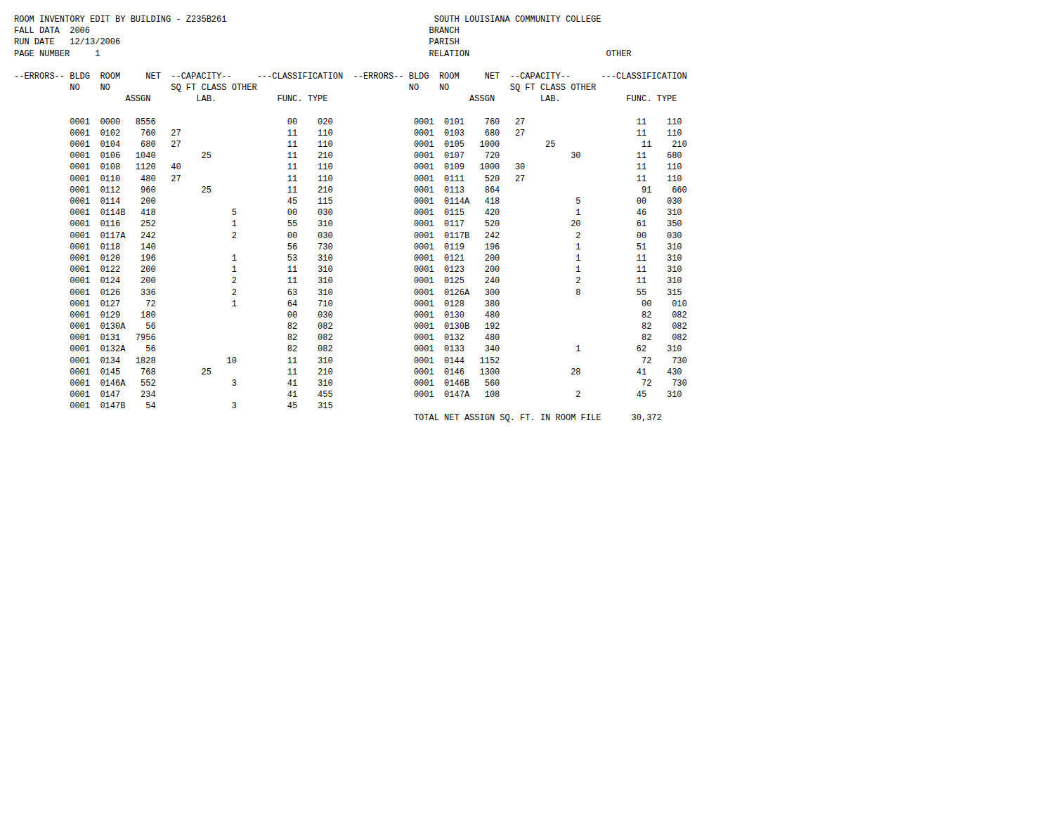ROOM INVENTORY EDIT BY BUILDING - Z235B261                                         SOUTH LOUISIANA COMMUNITY COLLEGE
FALL DATA  2006                                                                   BRANCH
RUN DATE   12/13/2006                                                             PARISH
PAGE NUMBER     1                                                                 RELATION                           OTHER

--ERRORS-- BLDG  ROOM     NET  --CAPACITY--     ---CLASSIFICATION  --ERRORS-- BLDG  ROOM     NET  --CAPACITY--      ---CLASSIFICATION
           NO    NO            SQ FT CLASS OTHER                              NO    NO            SQ FT CLASS OTHER
                      ASSGN         LAB.            FUNC. TYPE                            ASSGN         LAB.             FUNC. TYPE

           0001  0000   8556                          00    020                0001  0101    760   27                      11    110
           0001  0102    760   27                     11    110                0001  0103    680   27                      11    110
           0001  0104    680   27                     11    110                0001  0105   1000         25                 11    210
           0001  0106   1040         25               11    210                0001  0107    720              30           11    680
           0001  0108   1120   40                     11    110                0001  0109   1000   30                      11    110
           0001  0110    480   27                     11    110                0001  0111    520   27                      11    110
           0001  0112    960         25               11    210                0001  0113    864                            91    660
           0001  0114    200                          45    115                0001  0114A   418               5           00    030
           0001  0114B   418               5          00    030                0001  0115    420               1           46    310
           0001  0116    252               1          55    310                0001  0117    520              20           61    350
           0001  0117A   242               2          00    030                0001  0117B   242               2           00    030
           0001  0118    140                          56    730                0001  0119    196               1           51    310
           0001  0120    196               1          53    310                0001  0121    200               1           11    310
           0001  0122    200               1          11    310                0001  0123    200               1           11    310
           0001  0124    200               2          11    310                0001  0125    240               2           11    310
           0001  0126    336               2          63    310                0001  0126A   300               8           55    315
           0001  0127     72               1          64    710                0001  0128    380                            00    010
           0001  0129    180                          00    030                0001  0130    480                            82    082
           0001  0130A    56                          82    082                0001  0130B   192                            82    082
           0001  0131   7956                          82    082                0001  0132    480                            82    082
           0001  0132A    56                          82    082                0001  0133    340               1           62    310
           0001  0134   1828              10          11    310                0001  0144   1152                            72    730
           0001  0145    768         25               11    210                0001  0146   1300              28           41    430
           0001  0146A   552               3          41    310                0001  0146B   560                            72    730
           0001  0147    234                          41    455                0001  0147A   108               2           45    310
           0001  0147B    54               3          45    315
                                                                               TOTAL NET ASSIGN SQ. FT. IN ROOM FILE      30,372